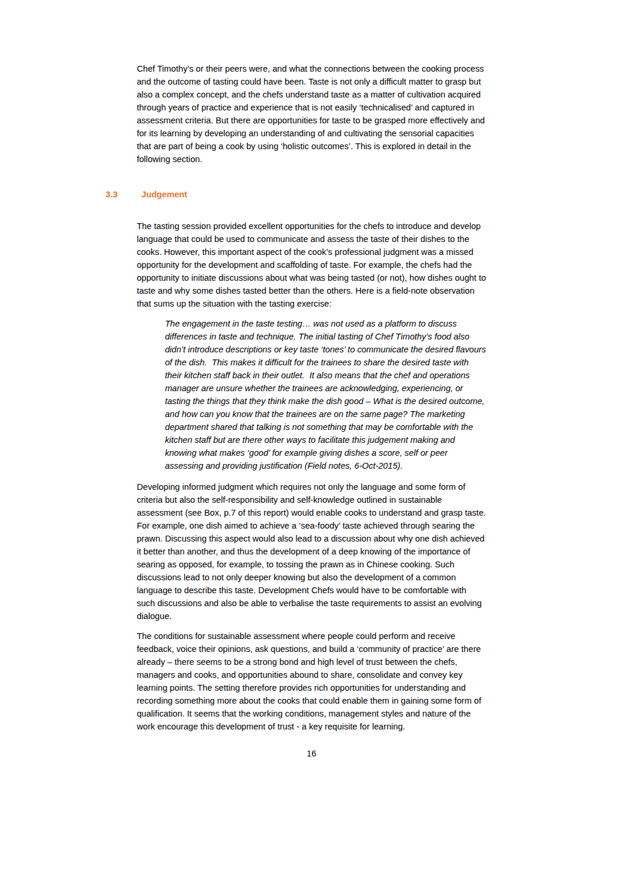Chef Timothy’s or their peers were, and what the connections between the cooking process and the outcome of tasting could have been. Taste is not only a difficult matter to grasp but also a complex concept, and the chefs understand taste as a matter of cultivation acquired through years of practice and experience that is not easily ‘technicalised’ and captured in assessment criteria. But there are opportunities for taste to be grasped more effectively and for its learning by developing an understanding of and cultivating the sensorial capacities that are part of being a cook by using ‘holistic outcomes’. This is explored in detail in the following section.
3.3 Judgement
The tasting session provided excellent opportunities for the chefs to introduce and develop language that could be used to communicate and assess the taste of their dishes to the cooks. However, this important aspect of the cook’s professional judgment was a missed opportunity for the development and scaffolding of taste. For example, the chefs had the opportunity to initiate discussions about what was being tasted (or not), how dishes ought to taste and why some dishes tasted better than the others. Here is a field-note observation that sums up the situation with the tasting exercise:
The engagement in the taste testing… was not used as a platform to discuss differences in taste and technique. The initial tasting of Chef Timothy’s food also didn’t introduce descriptions or key taste ‘tones’ to communicate the desired flavours of the dish. This makes it difficult for the trainees to share the desired taste with their kitchen staff back in their outlet. It also means that the chef and operations manager are unsure whether the trainees are acknowledging, experiencing, or tasting the things that they think make the dish good – What is the desired outcome, and how can you know that the trainees are on the same page? The marketing department shared that talking is not something that may be comfortable with the kitchen staff but are there other ways to facilitate this judgement making and knowing what makes ‘good’ for example giving dishes a score, self or peer assessing and providing justification (Field notes, 6-Oct-2015).
Developing informed judgment which requires not only the language and some form of criteria but also the self-responsibility and self-knowledge outlined in sustainable assessment (see Box, p.7 of this report) would enable cooks to understand and grasp taste. For example, one dish aimed to achieve a ‘sea-foody’ taste achieved through searing the prawn. Discussing this aspect would also lead to a discussion about why one dish achieved it better than another, and thus the development of a deep knowing of the importance of searing as opposed, for example, to tossing the prawn as in Chinese cooking. Such discussions lead to not only deeper knowing but also the development of a common language to describe this taste. Development Chefs would have to be comfortable with such discussions and also be able to verbalise the taste requirements to assist an evolving dialogue.
The conditions for sustainable assessment where people could perform and receive feedback, voice their opinions, ask questions, and build a ‘community of practice’ are there already – there seems to be a strong bond and high level of trust between the chefs, managers and cooks, and opportunities abound to share, consolidate and convey key learning points. The setting therefore provides rich opportunities for understanding and recording something more about the cooks that could enable them in gaining some form of qualification. It seems that the working conditions, management styles and nature of the work encourage this development of trust - a key requisite for learning.
16